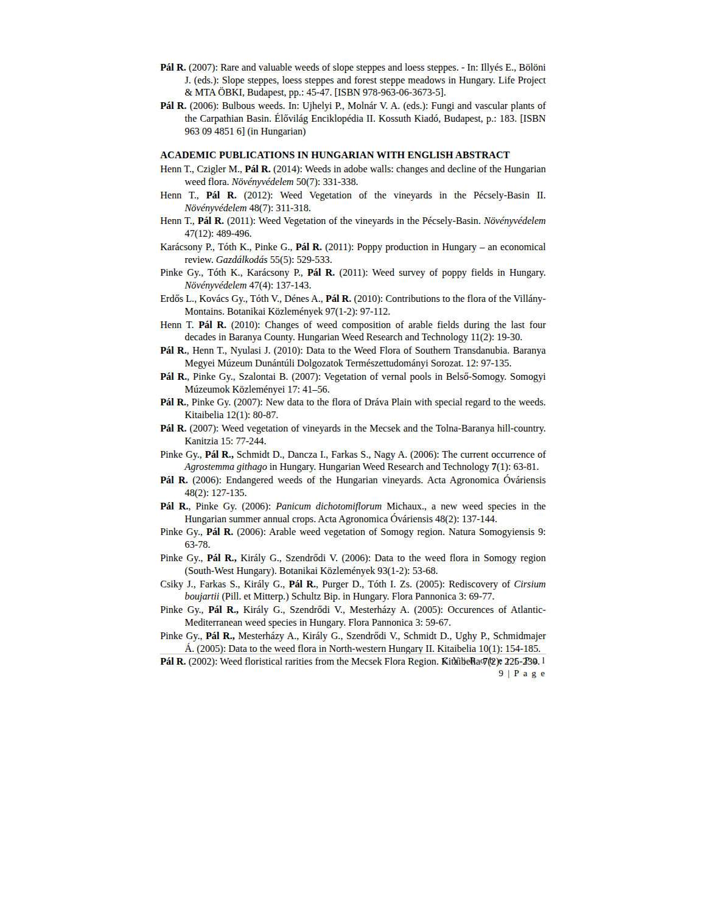Pál R. (2007): Rare and valuable weeds of slope steppes and loess steppes. - In: Illyés E., Bölöni J. (eds.): Slope steppes, loess steppes and forest steppe meadows in Hungary. Life Project & MTA ÖBKI, Budapest, pp.: 45-47. [ISBN 978-963-06-3673-5].
Pál R. (2006): Bulbous weeds. In: Ujhelyi P., Molnár V. A. (eds.): Fungi and vascular plants of the Carpathian Basin. Élővilág Enciklopédia II. Kossuth Kiadó, Budapest, p.: 183. [ISBN 963 09 4851 6] (in Hungarian)
ACADEMIC PUBLICATIONS IN HUNGARIAN WITH ENGLISH ABSTRACT
Henn T., Czigler M., Pál R. (2014): Weeds in adobe walls: changes and decline of the Hungarian weed flora. Növényvédelem 50(7): 331-338.
Henn T., Pál R. (2012): Weed Vegetation of the vineyards in the Pécsely-Basin II. Növényvédelem 48(7): 311-318.
Henn T., Pál R. (2011): Weed Vegetation of the vineyards in the Pécsely-Basin. Növényvédelem 47(12): 489-496.
Karácsony P., Tóth K., Pinke G., Pál R. (2011): Poppy production in Hungary – an economical review. Gazdálkodás 55(5): 529-533.
Pinke Gy., Tóth K., Karácsony P., Pál R. (2011): Weed survey of poppy fields in Hungary. Növényvédelem 47(4): 137-143.
Erdős L., Kovács Gy., Tóth V., Dénes A., Pál R. (2010): Contributions to the flora of the Villány-Montains. Botanikai Közlemények 97(1-2): 97-112.
Henn T. Pál R. (2010): Changes of weed composition of arable fields during the last four decades in Baranya County. Hungarian Weed Research and Technology 11(2): 19-30.
Pál R., Henn T., Nyulasi J. (2010): Data to the Weed Flora of Southern Transdanubia. Baranya Megyei Múzeum Dunántúli Dolgozatok Természettudományi Sorozat. 12: 97-135.
Pál R., Pinke Gy., Szalontai B. (2007): Vegetation of vernal pools in Belső-Somogy. Somogyi Múzeumok Közleményei 17: 41–56.
Pál R., Pinke Gy. (2007): New data to the flora of Dráva Plain with special regard to the weeds. Kitaibelia 12(1): 80-87.
Pál R. (2007): Weed vegetation of vineyards in the Mecsek and the Tolna-Baranya hill-country. Kanitzia 15: 77-244.
Pinke Gy., Pál R., Schmidt D., Dancza I., Farkas S., Nagy A. (2006): The current occurrence of Agrostemma githago in Hungary. Hungarian Weed Research and Technology 7(1): 63-81.
Pál R. (2006): Endangered weeds of the Hungarian vineyards. Acta Agronomica Óváriensis 48(2): 127-135.
Pál R., Pinke Gy. (2006): Panicum dichotomiflorum Michaux., a new weed species in the Hungarian summer annual crops. Acta Agronomica Óváriensis 48(2): 137-144.
Pinke Gy., Pál R. (2006): Arable weed vegetation of Somogy region. Natura Somogyiensis 9: 63-78.
Pinke Gy., Pál R., Király G., Szendrődi V. (2006): Data to the weed flora in Somogy region (South-West Hungary). Botanikai Közlemények 93(1-2): 53-68.
Csiky J., Farkas S., Király G., Pál R., Purger D., Tóth I. Zs. (2005): Rediscovery of Cirsium boujartii (Pill. et Mitterp.) Schultz Bip. in Hungary. Flora Pannonica 3: 69-77.
Pinke Gy., Pál R., Király G., Szendrődi V., Mesterházy A. (2005): Occurences of Atlantic-Mediterranean weed species in Hungary. Flora Pannonica 3: 59-67.
Pinke Gy., Pál R., Mesterházy A., Király G., Szendrődi V., Schmidt D., Ughy P., Schmidmajer Á. (2005): Data to the weed flora in North-western Hungary II. Kitaibelia 10(1): 154-185.
Pál R. (2002): Weed floristical rarities from the Mecsek Flora Region. Kitaibelia 7(2): 225-230.
C V | R o b e r t P a l 9 | P a g e